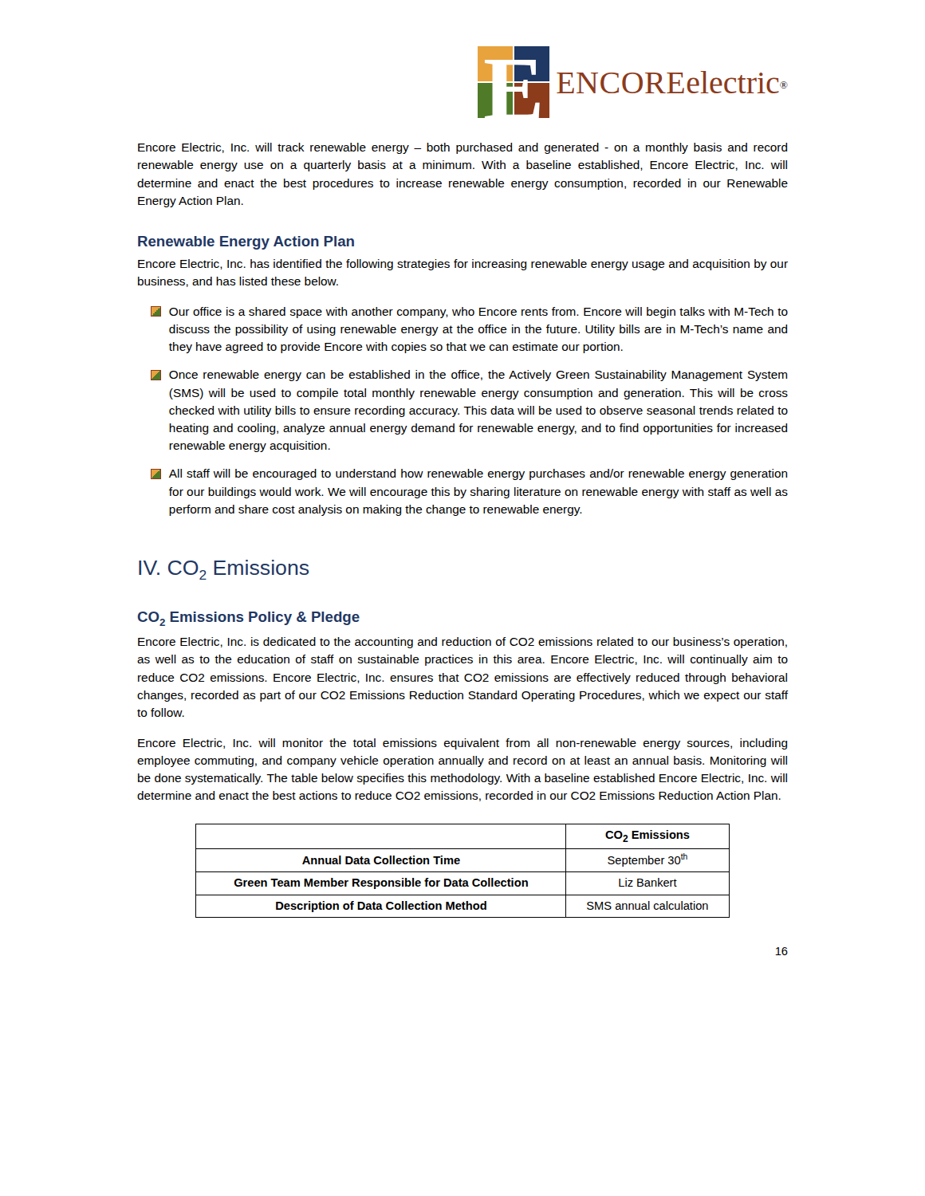E ENCORE electric®
Encore Electric, Inc. will track renewable energy – both purchased and generated - on a monthly basis and record renewable energy use on a quarterly basis at a minimum. With a baseline established, Encore Electric, Inc. will determine and enact the best procedures to increase renewable energy consumption, recorded in our Renewable Energy Action Plan.
Renewable Energy Action Plan
Encore Electric, Inc. has identified the following strategies for increasing renewable energy usage and acquisition by our business, and has listed these below.
Our office is a shared space with another company, who Encore rents from. Encore will begin talks with M-Tech to discuss the possibility of using renewable energy at the office in the future. Utility bills are in M-Tech’s name and they have agreed to provide Encore with copies so that we can estimate our portion.
Once renewable energy can be established in the office, the Actively Green Sustainability Management System (SMS) will be used to compile total monthly renewable energy consumption and generation. This will be cross checked with utility bills to ensure recording accuracy. This data will be used to observe seasonal trends related to heating and cooling, analyze annual energy demand for renewable energy, and to find opportunities for increased renewable energy acquisition.
All staff will be encouraged to understand how renewable energy purchases and/or renewable energy generation for our buildings would work. We will encourage this by sharing literature on renewable energy with staff as well as perform and share cost analysis on making the change to renewable energy.
IV. CO2 Emissions
CO2 Emissions Policy & Pledge
Encore Electric, Inc. is dedicated to the accounting and reduction of CO2 emissions related to our business’s operation, as well as to the education of staff on sustainable practices in this area. Encore Electric, Inc. will continually aim to reduce CO2 emissions. Encore Electric, Inc. ensures that CO2 emissions are effectively reduced through behavioral changes, recorded as part of our CO2 Emissions Reduction Standard Operating Procedures, which we expect our staff to follow.
Encore Electric, Inc. will monitor the total emissions equivalent from all non-renewable energy sources, including employee commuting, and company vehicle operation annually and record on at least an annual basis. Monitoring will be done systematically. The table below specifies this methodology. With a baseline established Encore Electric, Inc. will determine and enact the best actions to reduce CO2 emissions, recorded in our CO2 Emissions Reduction Action Plan.
| | CO 2 Emissions |
| --- | --- |
| Annual Data Collection Time | September 30 th |
| Green Team Member Responsible for Data Collection | Liz Bankert |
| Description of Data Collection Method | SMS annual calculation |
16